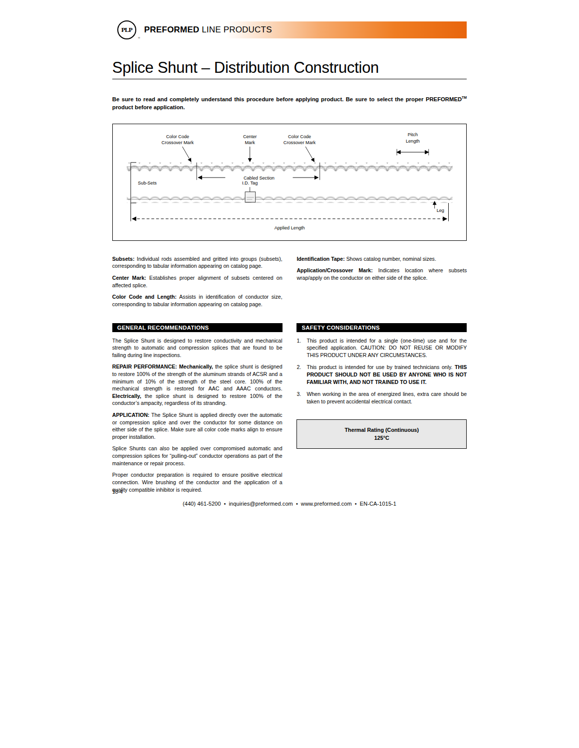PLP
PREFORMED LINE PRODUCTS
Splice Shunt – Distribution Construction
Be sure to read and completely understand this procedure before applying product. Be sure to select the proper PREFORMEDTM product before application.
Color Code Crossover Mark Center Mark Color Code Crossover Mark Pitch Length Cabled Section Sub-Sets I.D. Tag Leg Applied Length
Subsets: Individual rods assembled and gritted into groups (subsets), corresponding to tabular information appearing on catalog page.
Center Mark: Establishes proper alignment of subsets centered on affected splice.
Color Code and Length: Assists in identification of conductor size, corresponding to tabular information appearing on catalog page.
Identification Tape: Shows catalog number, nominal sizes.
Application/Crossover Mark: Indicates location where subsets wrap/apply on the conductor on either side of the splice.
GENERAL RECOMMENDATIONS
The Splice Shunt is designed to restore conductivity and mechanical strength to automatic and compression splices that are found to be failing during line inspections.
REPAIR PERFORMANCE: Mechanically, the splice shunt is designed to restore 100% of the strength of the aluminum strands of ACSR and a minimum of 10% of the strength of the steel core. 100% of the mechanical strength is restored for AAC and AAAC conductors. Electrically, the splice shunt is designed to restore 100% of the conductor’s ampacity, regardless of its stranding.
APPLICATION: The Splice Shunt is applied directly over the automatic or compression splice and over the conductor for some distance on either side of the splice. Make sure all color code marks align to ensure proper installation.
Splice Shunts can also be applied over compromised automatic and compression splices for “pulling-out” conductor operations as part of the maintenance or repair process.
Proper conductor preparation is required to ensure positive electrical connection. Wire brushing of the conductor and the application of a quality compatible inhibitor is required.
SAFETY CONSIDERATIONS
1. This product is intended for a single (one-time) use and for the specified application. CAUTION: DO NOT REUSE OR MODIFY THIS PRODUCT UNDER ANY CIRCUMSTANCES.
2. This product is intended for use by trained technicians only. THIS PRODUCT SHOULD NOT BE USED BY ANYONE WHO IS NOT FAMILIAR WITH, AND NOT TRAINED TO USE IT.
3. When working in the area of energized lines, extra care should be taken to prevent accidental electrical contact.
Thermal Rating (Continuous)
125°C
18-4
(440) 461-5200•inquiries@preformed.com•www.preformed.com•EN-CA-1015-1